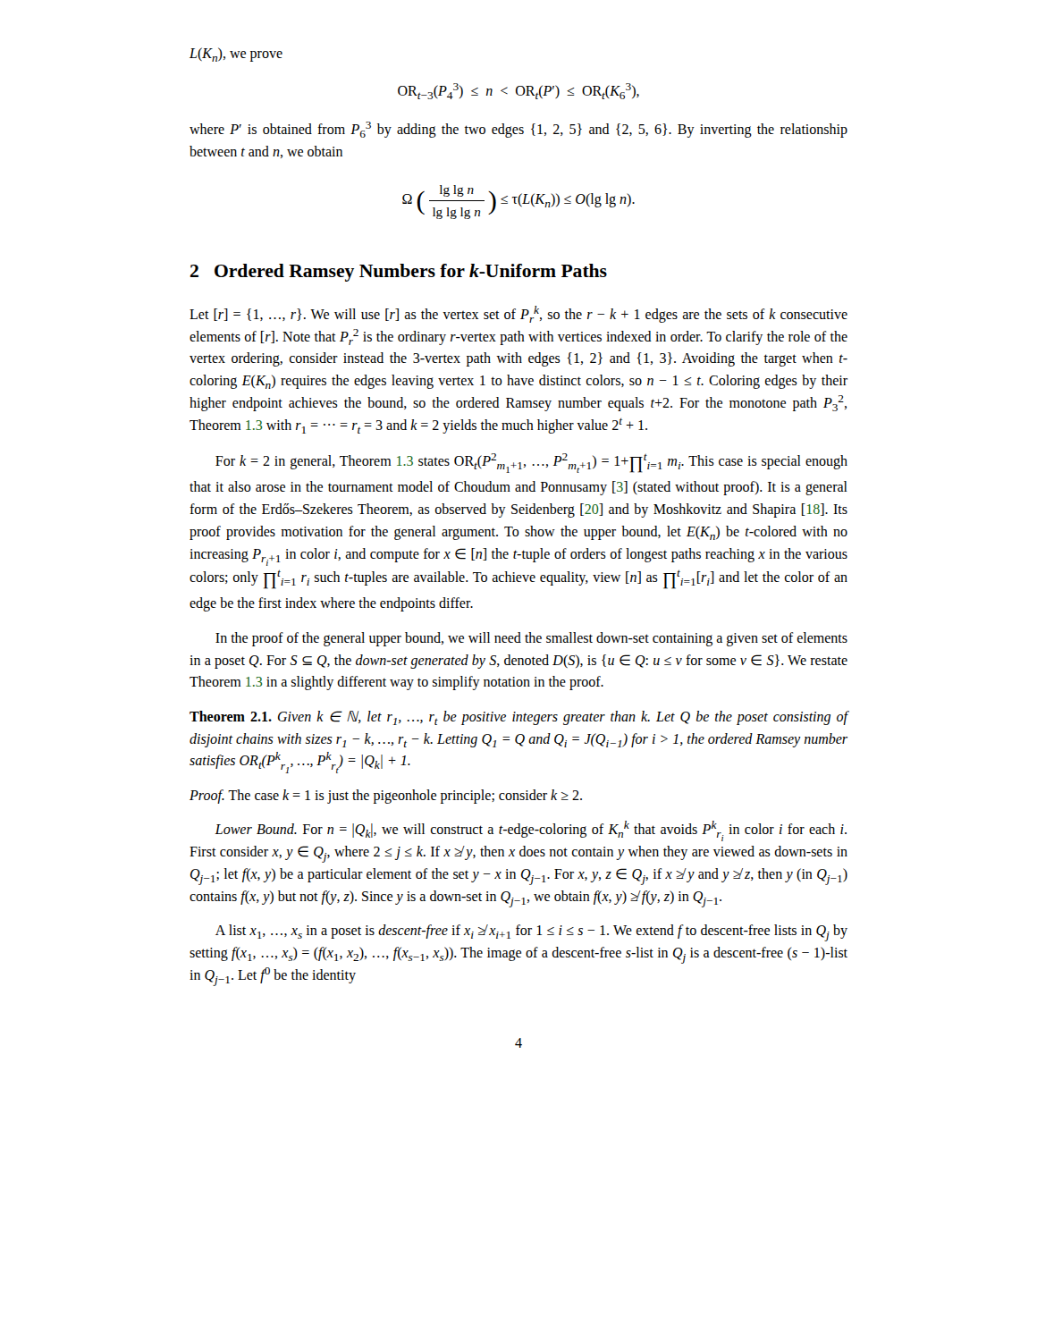L(Kn), we prove
ORt−3(P43) ≤ n < ORt(P′) ≤ ORt(K63),
where P′ is obtained from P63 by adding the two edges {1, 2, 5} and {2, 5, 6}. By inverting the relationship between t and n, we obtain
Ω ( lg lg n lg lg lg n ) ≤ τ(L(Kn)) ≤ O(lg lg n).
2 Ordered Ramsey Numbers for k-Uniform Paths
Let [r] = {1, …, r}. We will use [r] as the vertex set of Prk, so the r − k + 1 edges are the sets of k consecutive elements of [r]. Note that Pr2 is the ordinary r-vertex path with vertices indexed in order. To clarify the role of the vertex ordering, consider instead the 3-vertex path with edges {1, 2} and {1, 3}. Avoiding the target when t-coloring E(Kn) requires the edges leaving vertex 1 to have distinct colors, so n − 1 ≤ t. Coloring edges by their higher endpoint achieves the bound, so the ordered Ramsey number equals t+2. For the monotone path P32, Theorem 1.3 with r1 = ··· = rt = 3 and k = 2 yields the much higher value 2t + 1.
For k = 2 in general, Theorem 1.3 states ORt(P2m1+1, …, P2mt+1) = 1+∏ti=1 mi. This case is special enough that it also arose in the tournament model of Choudum and Ponnusamy [3] (stated without proof). It is a general form of the Erdős–Szekeres Theorem, as observed by Seidenberg [20] and by Moshkovitz and Shapira [18]. Its proof provides motivation for the general argument. To show the upper bound, let E(Kn) be t-colored with no increasing Pri+1 in color i, and compute for x ∈ [n] the t-tuple of orders of longest paths reaching x in the various colors; only ∏ti=1 ri such t-tuples are available. To achieve equality, view [n] as ∏ti=1[ri] and let the color of an edge be the first index where the endpoints differ.
In the proof of the general upper bound, we will need the smallest down-set containing a given set of elements in a poset Q. For S ⊆ Q, the down-set generated by S, denoted D(S), is {u ∈ Q: u ≤ v for some v ∈ S}. We restate Theorem 1.3 in a slightly different way to simplify notation in the proof.
Theorem 2.1. Given k ∈ ℕ, let r1, …, rt be positive integers greater than k. Let Q be the poset consisting of disjoint chains with sizes r1 − k, …, rt − k. Letting Q1 = Q and Qi = J(Qi−1) for i > 1, the ordered Ramsey number satisfies ORt(Pkr1, …, Pkrt) = |Qk| + 1.
Proof. The case k = 1 is just the pigeonhole principle; consider k ≥ 2.
Lower Bound. For n = |Qk|, we will construct a t-edge-coloring of Knk that avoids Pkri in color i for each i. First consider x, y ∈ Qj, where 2 ≤ j ≤ k. If x ≱ y, then x does not contain y when they are viewed as down-sets in Qj−1; let f(x, y) be a particular element of the set y − x in Qj−1. For x, y, z ∈ Qj, if x ≱ y and y ≱ z, then y (in Qj−1) contains f(x, y) but not f(y, z). Since y is a down-set in Qj−1, we obtain f(x, y) ≱ f(y, z) in Qj−1.
A list x1, …, xs in a poset is descent-free if xi ≱ xi+1 for 1 ≤ i ≤ s − 1. We extend f to descent-free lists in Qj by setting f(x1, …, xs) = (f(x1, x2), …, f(xs−1, xs)). The image of a descent-free s-list in Qj is a descent-free (s − 1)-list in Qj−1. Let f0 be the identity
4